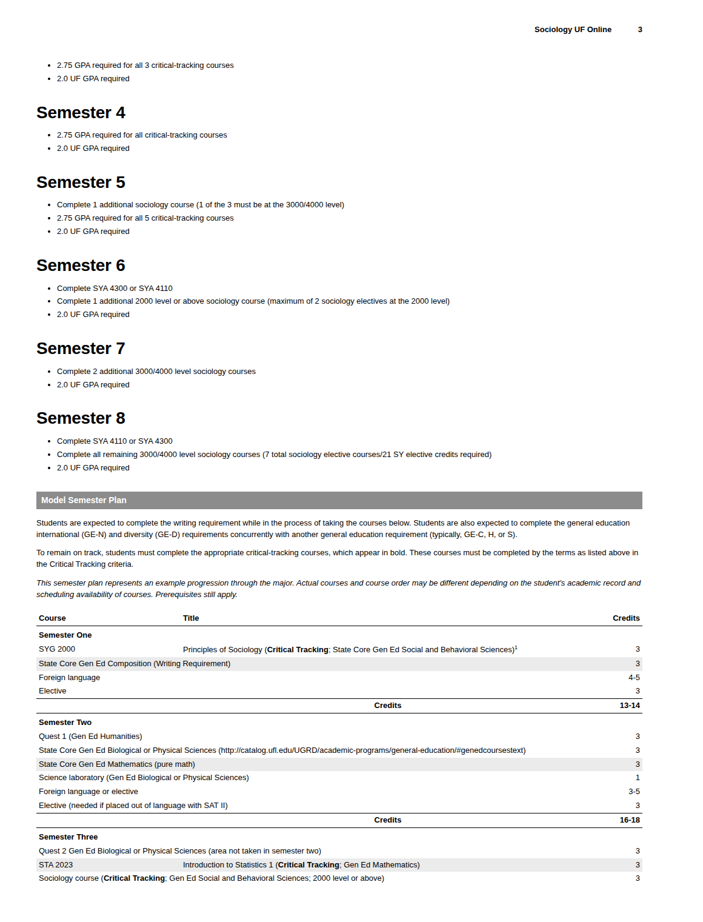Sociology UF Online 3
2.75 GPA required for all 3 critical-tracking courses
2.0 UF GPA required
Semester 4
2.75 GPA required for all critical-tracking courses
2.0 UF GPA required
Semester 5
Complete 1 additional sociology course (1 of the 3 must be at the 3000/4000 level)
2.75 GPA required for all 5 critical-tracking courses
2.0 UF GPA required
Semester 6
Complete SYA 4300 or SYA 4110
Complete 1 additional 2000 level or above sociology course (maximum of 2 sociology electives at the 2000 level)
2.0 UF GPA required
Semester 7
Complete 2 additional 3000/4000 level sociology courses
2.0 UF GPA required
Semester 8
Complete SYA 4110 or SYA 4300
Complete all remaining 3000/4000 level sociology courses (7 total sociology elective courses/21 SY elective credits required)
2.0 UF GPA required
Model Semester Plan
Students are expected to complete the writing requirement while in the process of taking the courses below. Students are also expected to complete the general education international (GE-N) and diversity (GE-D) requirements concurrently with another general education requirement (typically, GE-C, H, or S).
To remain on track, students must complete the appropriate critical-tracking courses, which appear in bold. These courses must be completed by the terms as listed above in the Critical Tracking criteria.
This semester plan represents an example progression through the major. Actual courses and course order may be different depending on the student's academic record and scheduling availability of courses. Prerequisites still apply.
| Course | Title | Credits |
| --- | --- | --- |
| Semester One |
| SYG 2000 | Principles of Sociology ( Critical Tracking ; State Core Gen Ed Social and Behavioral Sciences) 1 | 3 |
| State Core Gen Ed Composition (Writing Requirement) | 3 |
| Foreign language | 4-5 |
| Elective | 3 |
| | Credits | 13-14 |
| Semester Two |
| Quest 1 (Gen Ed Humanities) | 3 |
| State Core Gen Ed Biological or Physical Sciences ( http://catalog.ufl.edu/UGRD/academic-programs/general-education/#genedcoursestext ) | 3 |
| State Core Gen Ed Mathematics (pure math) | 3 |
| Science laboratory (Gen Ed Biological or Physical Sciences) | 1 |
| Foreign language or elective | 3-5 |
| Elective (needed if placed out of language with SAT II) | 3 |
| | Credits | 16-18 |
| Semester Three |
| Quest 2 Gen Ed Biological or Physical Sciences (area not taken in semester two) | 3 |
| STA 2023 | Introduction to Statistics 1 ( Critical Tracking ; Gen Ed Mathematics) | 3 |
| Sociology course ( Critical Tracking ; Gen Ed Social and Behavioral Sciences; 2000 level or above) | 3 |